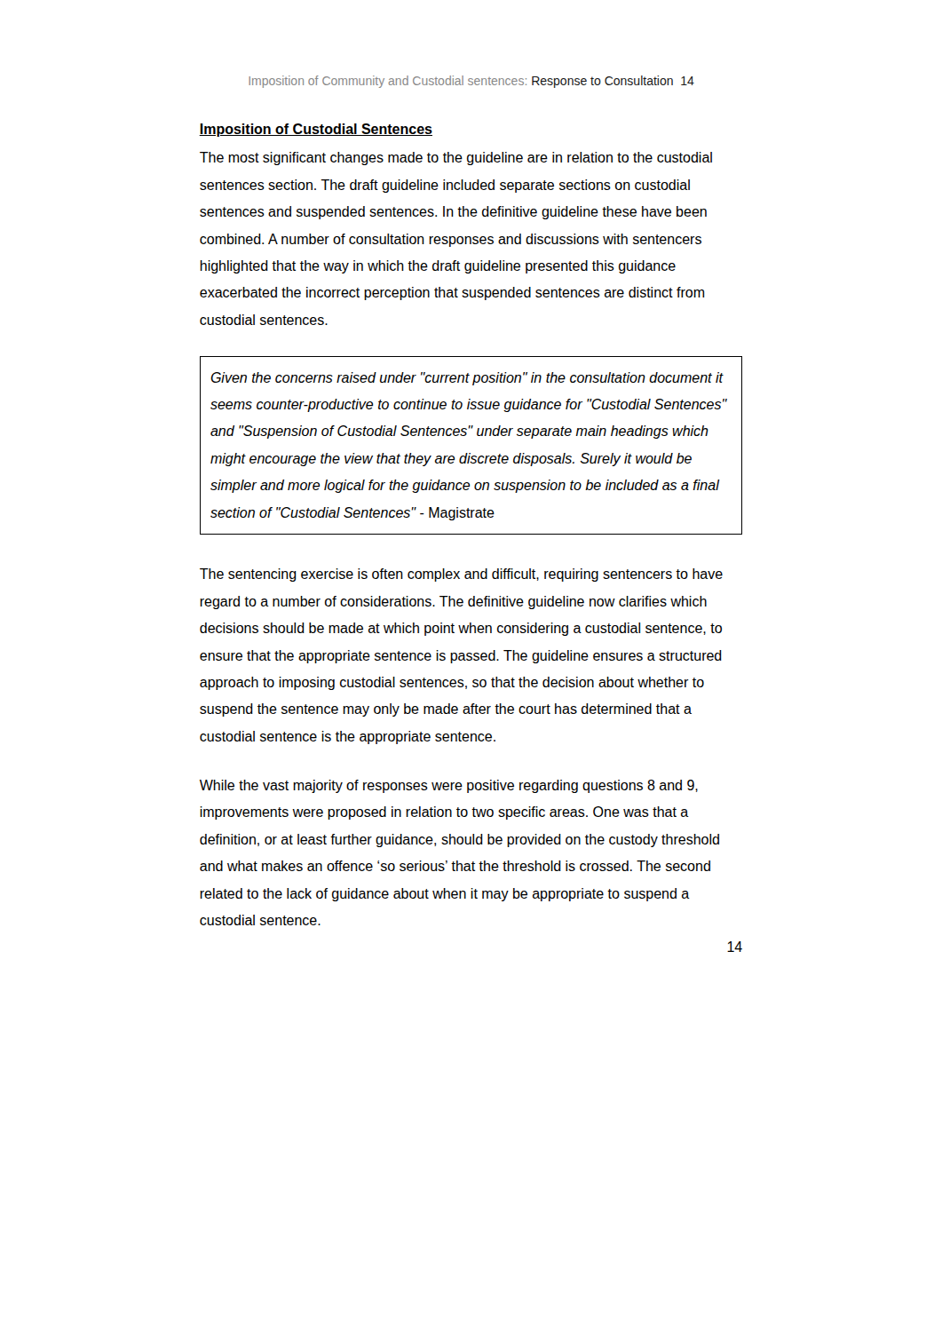Imposition of Community and Custodial sentences: Response to Consultation 14
Imposition of Custodial Sentences
The most significant changes made to the guideline are in relation to the custodial sentences section. The draft guideline included separate sections on custodial sentences and suspended sentences. In the definitive guideline these have been combined. A number of consultation responses and discussions with sentencers highlighted that the way in which the draft guideline presented this guidance exacerbated the incorrect perception that suspended sentences are distinct from custodial sentences.
Given the concerns raised under "current position" in the consultation document it seems counter-productive to continue to issue guidance for "Custodial Sentences" and "Suspension of Custodial Sentences" under separate main headings which might encourage the view that they are discrete disposals. Surely it would be simpler and more logical for the guidance on suspension to be included as a final section of "Custodial Sentences" - Magistrate
The sentencing exercise is often complex and difficult, requiring sentencers to have regard to a number of considerations. The definitive guideline now clarifies which decisions should be made at which point when considering a custodial sentence, to ensure that the appropriate sentence is passed. The guideline ensures a structured approach to imposing custodial sentences, so that the decision about whether to suspend the sentence may only be made after the court has determined that a custodial sentence is the appropriate sentence.
While the vast majority of responses were positive regarding questions 8 and 9, improvements were proposed in relation to two specific areas. One was that a definition, or at least further guidance, should be provided on the custody threshold and what makes an offence ‘so serious’ that the threshold is crossed. The second related to the lack of guidance about when it may be appropriate to suspend a custodial sentence.
14